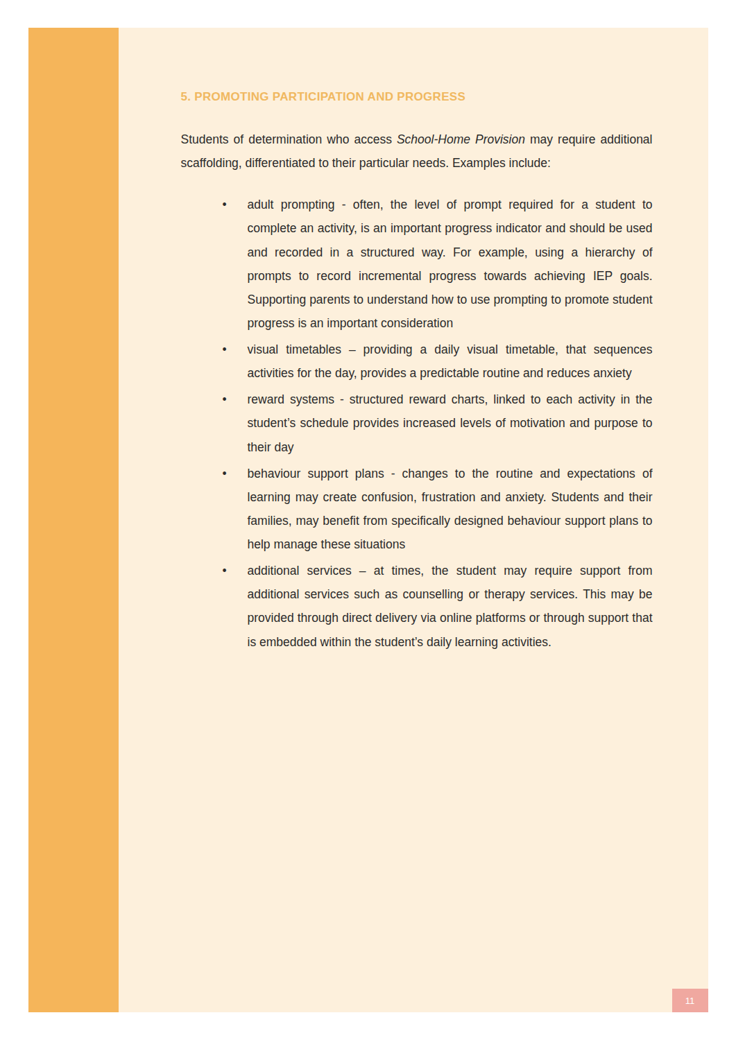5. Promoting Participation and Progress
Students of determination who access School-Home Provision may require additional scaffolding, differentiated to their particular needs. Examples include:
adult prompting - often, the level of prompt required for a student to complete an activity, is an important progress indicator and should be used and recorded in a structured way. For example, using a hierarchy of prompts to record incremental progress towards achieving IEP goals. Supporting parents to understand how to use prompting to promote student progress is an important consideration
visual timetables – providing a daily visual timetable, that sequences activities for the day, provides a predictable routine and reduces anxiety
reward systems - structured reward charts, linked to each activity in the student’s schedule provides increased levels of motivation and purpose to their day
behaviour support plans - changes to the routine and expectations of learning may create confusion, frustration and anxiety. Students and their families, may benefit from specifically designed behaviour support plans to help manage these situations
additional services – at times, the student may require support from additional services such as counselling or therapy services. This may be provided through direct delivery via online platforms or through support that is embedded within the student’s daily learning activities.
11